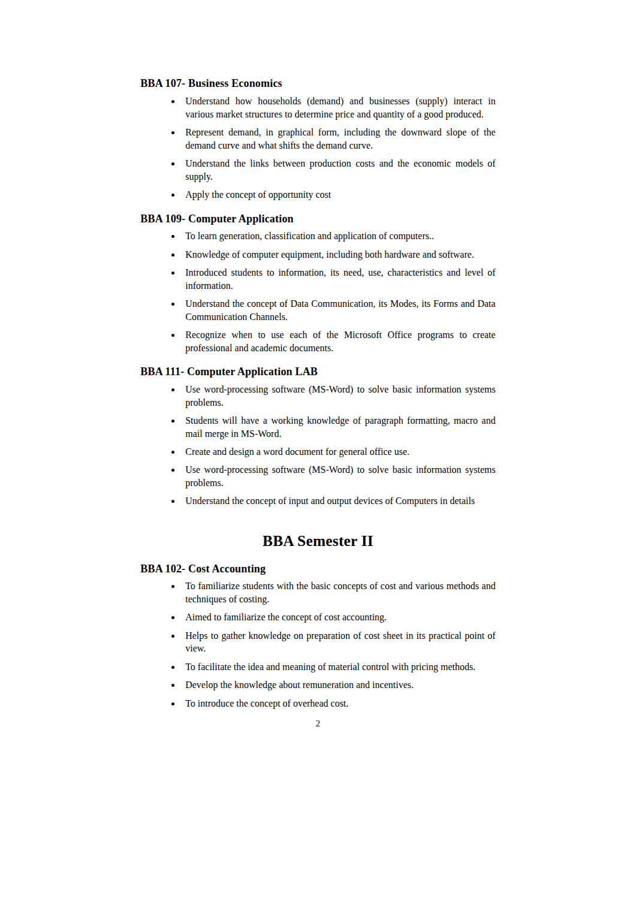BBA 107- Business Economics
Understand how households (demand) and businesses (supply) interact in various market structures to determine price and quantity of a good produced.
Represent demand, in graphical form, including the downward slope of the demand curve and what shifts the demand curve.
Understand the links between production costs and the economic models of supply.
Apply the concept of opportunity cost
BBA 109- Computer Application
To learn generation, classification and application of computers..
Knowledge of computer equipment, including both hardware and software.
Introduced students to information, its need, use, characteristics and level of information.
Understand the concept of Data Communication, its Modes, its Forms and Data Communication Channels.
Recognize when to use each of the Microsoft Office programs to create professional and academic documents.
BBA 111- Computer Application LAB
Use word-processing software (MS-Word) to solve basic information systems problems.
Students will have a working knowledge of paragraph formatting, macro and mail merge in MS-Word.
Create and design a word document for general office use.
Use word-processing software (MS-Word) to solve basic information systems problems.
Understand the concept of input and output devices of Computers in details
BBA Semester II
BBA 102- Cost Accounting
To familiarize students with the basic concepts of cost and various methods and techniques of costing.
Aimed to familiarize the concept of cost accounting.
Helps to gather knowledge on preparation of cost sheet in its practical point of view.
To facilitate the idea and meaning of material control with pricing methods.
Develop the knowledge about remuneration and incentives.
To introduce the concept of overhead cost.
2